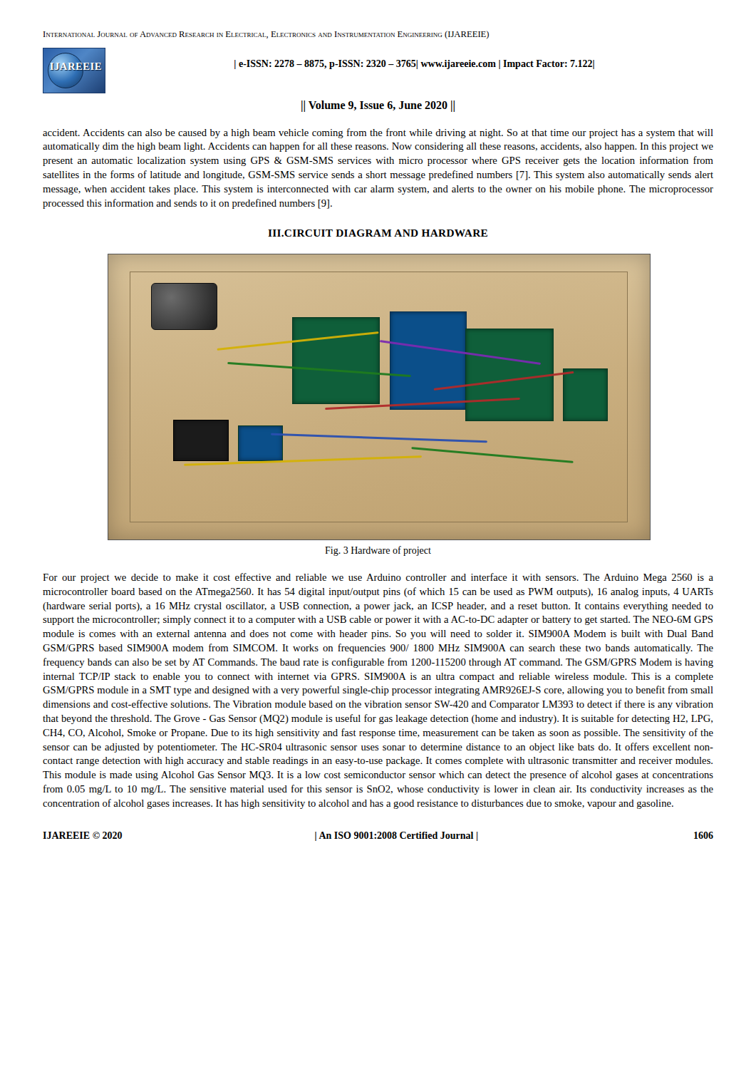International Journal of Advanced Research in Electrical, Electronics and Instrumentation Engineering (IJAREEIE)
IJAREEIE
| e-ISSN: 2278 – 8875, p-ISSN: 2320 – 3765| www.ijareeie.com | Impact Factor: 7.122|
|| Volume 9, Issue 6, June 2020 ||
accident. Accidents can also be caused by a high beam vehicle coming from the front while driving at night. So at that time our project has a system that will automatically dim the high beam light. Accidents can happen for all these reasons. Now considering all these reasons, accidents, also happen. In this project we present an automatic localization system using GPS & GSM-SMS services with micro processor where GPS receiver gets the location information from satellites in the forms of latitude and longitude, GSM-SMS service sends a short message predefined numbers [7]. This system also automatically sends alert message, when accident takes place. This system is interconnected with car alarm system, and alerts to the owner on his mobile phone. The microprocessor processed this information and sends to it on predefined numbers [9].
III.CIRCUIT DIAGRAM AND HARDWARE
Fig. 3 Hardware of project
For our project we decide to make it cost effective and reliable we use Arduino controller and interface it with sensors. The Arduino Mega 2560 is a microcontroller board based on the ATmega2560. It has 54 digital input/output pins (of which 15 can be used as PWM outputs), 16 analog inputs, 4 UARTs (hardware serial ports), a 16 MHz crystal oscillator, a USB connection, a power jack, an ICSP header, and a reset button. It contains everything needed to support the microcontroller; simply connect it to a computer with a USB cable or power it with a AC-to-DC adapter or battery to get started. The NEO-6M GPS module is comes with an external antenna and does not come with header pins. So you will need to solder it. SIM900A Modem is built with Dual Band GSM/GPRS based SIM900A modem from SIMCOM. It works on frequencies 900/ 1800 MHz SIM900A can search these two bands automatically. The frequency bands can also be set by AT Commands. The baud rate is configurable from 1200-115200 through AT command. The GSM/GPRS Modem is having internal TCP/IP stack to enable you to connect with internet via GPRS. SIM900A is an ultra compact and reliable wireless module. This is a complete GSM/GPRS module in a SMT type and designed with a very powerful single-chip processor integrating AMR926EJ-S core, allowing you to benefit from small dimensions and cost-effective solutions. The Vibration module based on the vibration sensor SW-420 and Comparator LM393 to detect if there is any vibration that beyond the threshold. The Grove - Gas Sensor (MQ2) module is useful for gas leakage detection (home and industry). It is suitable for detecting H2, LPG, CH4, CO, Alcohol, Smoke or Propane. Due to its high sensitivity and fast response time, measurement can be taken as soon as possible. The sensitivity of the sensor can be adjusted by potentiometer. The HC-SR04 ultrasonic sensor uses sonar to determine distance to an object like bats do. It offers excellent non-contact range detection with high accuracy and stable readings in an easy-to-use package. It comes complete with ultrasonic transmitter and receiver modules. This module is made using Alcohol Gas Sensor MQ3. It is a low cost semiconductor sensor which can detect the presence of alcohol gases at concentrations from 0.05 mg/L to 10 mg/L. The sensitive material used for this sensor is SnO2, whose conductivity is lower in clean air. Its conductivity increases as the concentration of alcohol gases increases. It has high sensitivity to alcohol and has a good resistance to disturbances due to smoke, vapour and gasoline.
IJAREEIE © 2020
| An ISO 9001:2008 Certified Journal |
1606